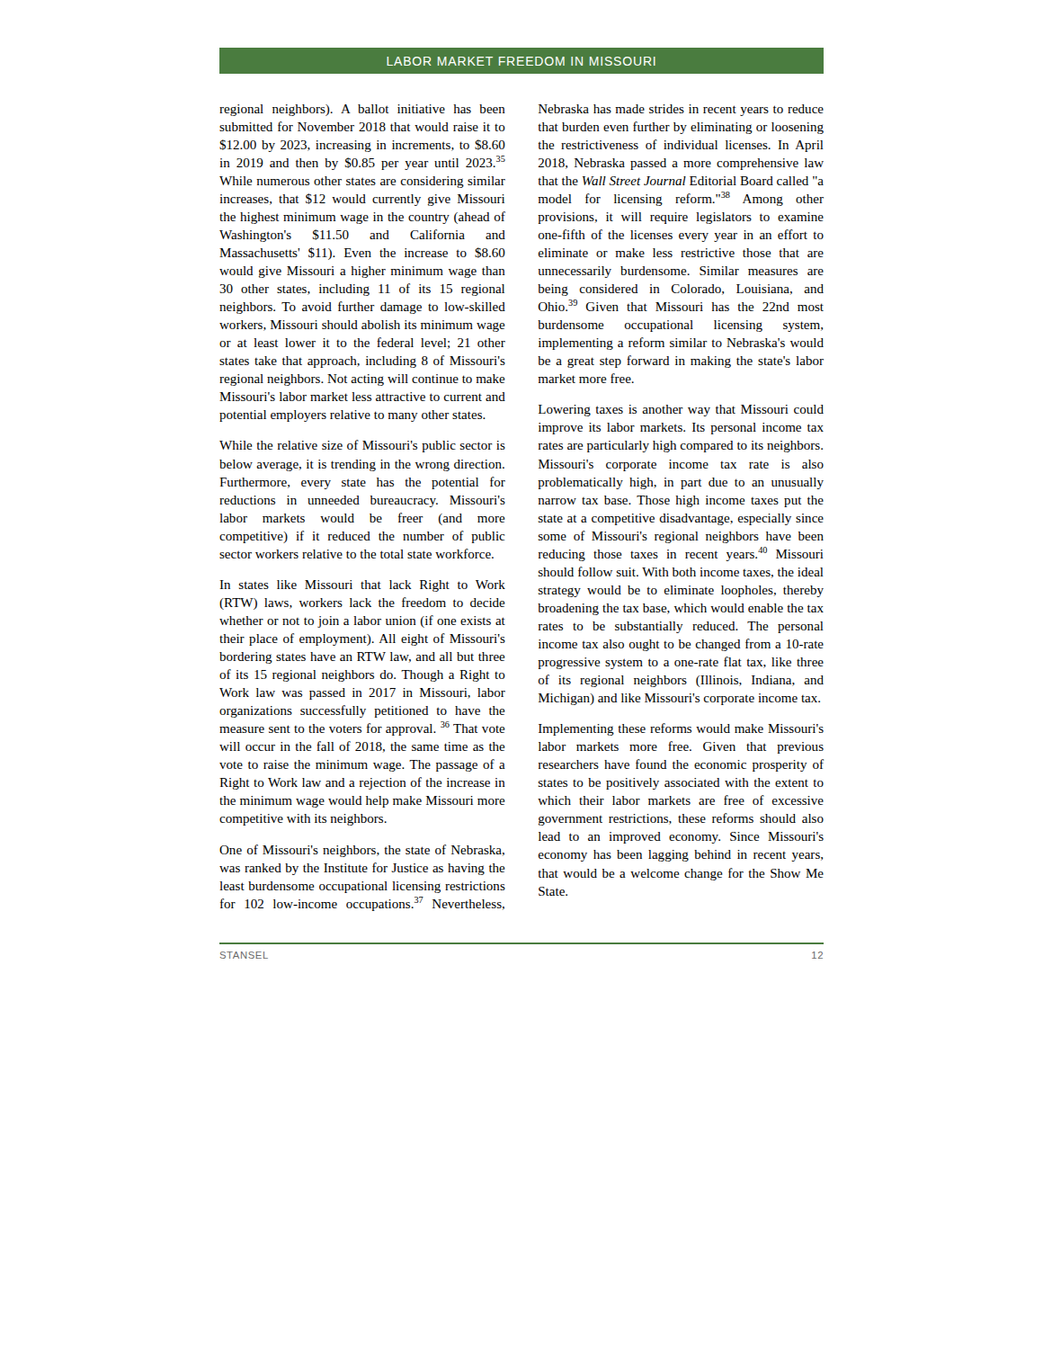LABOR MARKET FREEDOM IN MISSOURI
regional neighbors). A ballot initiative has been submitted for November 2018 that would raise it to $12.00 by 2023, increasing in increments, to $8.60 in 2019 and then by $0.85 per year until 2023.35 While numerous other states are considering similar increases, that $12 would currently give Missouri the highest minimum wage in the country (ahead of Washington's $11.50 and California and Massachusetts' $11). Even the increase to $8.60 would give Missouri a higher minimum wage than 30 other states, including 11 of its 15 regional neighbors. To avoid further damage to low-skilled workers, Missouri should abolish its minimum wage or at least lower it to the federal level; 21 other states take that approach, including 8 of Missouri's regional neighbors. Not acting will continue to make Missouri's labor market less attractive to current and potential employers relative to many other states.
While the relative size of Missouri's public sector is below average, it is trending in the wrong direction. Furthermore, every state has the potential for reductions in unneeded bureaucracy. Missouri's labor markets would be freer (and more competitive) if it reduced the number of public sector workers relative to the total state workforce.
In states like Missouri that lack Right to Work (RTW) laws, workers lack the freedom to decide whether or not to join a labor union (if one exists at their place of employment). All eight of Missouri's bordering states have an RTW law, and all but three of its 15 regional neighbors do. Though a Right to Work law was passed in 2017 in Missouri, labor organizations successfully petitioned to have the measure sent to the voters for approval. 36 That vote will occur in the fall of 2018, the same time as the vote to raise the minimum wage. The passage of a Right to Work law and a rejection of the increase in the minimum wage would help make Missouri more competitive with its neighbors.
One of Missouri's neighbors, the state of Nebraska, was ranked by the Institute for Justice as having the least burdensome occupational licensing restrictions for 102 low-income occupations.37 Nevertheless, Nebraska has made strides in recent years to reduce that burden even further by eliminating or loosening the restrictiveness of individual licenses. In April 2018, Nebraska passed a more comprehensive law that the Wall Street Journal Editorial Board called "a model for licensing reform."38 Among other provisions, it will require legislators to examine one-fifth of the licenses every year in an effort to eliminate or make less restrictive those that are unnecessarily burdensome. Similar measures are being considered in Colorado, Louisiana, and Ohio.39 Given that Missouri has the 22nd most burdensome occupational licensing system, implementing a reform similar to Nebraska's would be a great step forward in making the state's labor market more free.
Lowering taxes is another way that Missouri could improve its labor markets. Its personal income tax rates are particularly high compared to its neighbors. Missouri's corporate income tax rate is also problematically high, in part due to an unusually narrow tax base. Those high income taxes put the state at a competitive disadvantage, especially since some of Missouri's regional neighbors have been reducing those taxes in recent years.40 Missouri should follow suit. With both income taxes, the ideal strategy would be to eliminate loopholes, thereby broadening the tax base, which would enable the tax rates to be substantially reduced. The personal income tax also ought to be changed from a 10-rate progressive system to a one-rate flat tax, like three of its regional neighbors (Illinois, Indiana, and Michigan) and like Missouri's corporate income tax.
Implementing these reforms would make Missouri's labor markets more free. Given that previous researchers have found the economic prosperity of states to be positively associated with the extent to which their labor markets are free of excessive government restrictions, these reforms should also lead to an improved economy. Since Missouri's economy has been lagging behind in recent years, that would be a welcome change for the Show Me State.
STANSEL 12